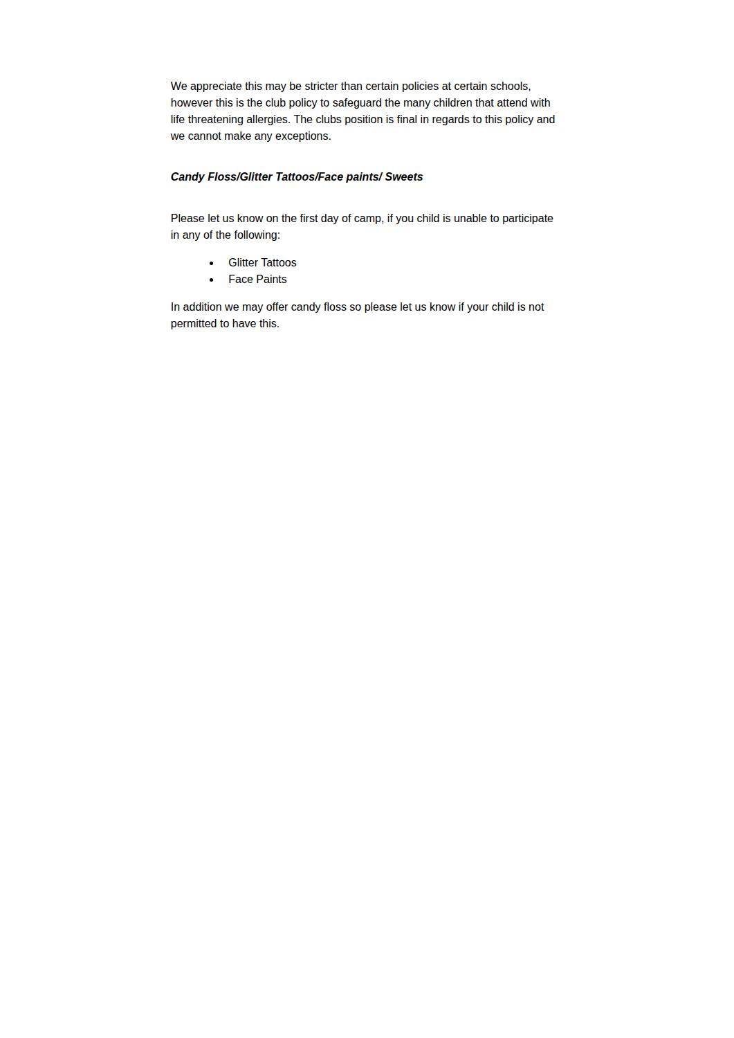We appreciate this may be stricter than certain policies at certain schools, however this is the club policy to safeguard the many children that attend with life threatening allergies. The clubs position is final in regards to this policy and we cannot make any exceptions.
Candy Floss/Glitter Tattoos/Face paints/ Sweets
Please let us know on the first day of camp, if you child is unable to participate in any of the following:
Glitter Tattoos
Face Paints
In addition we may offer candy floss so please let us know if your child is not permitted to have this.